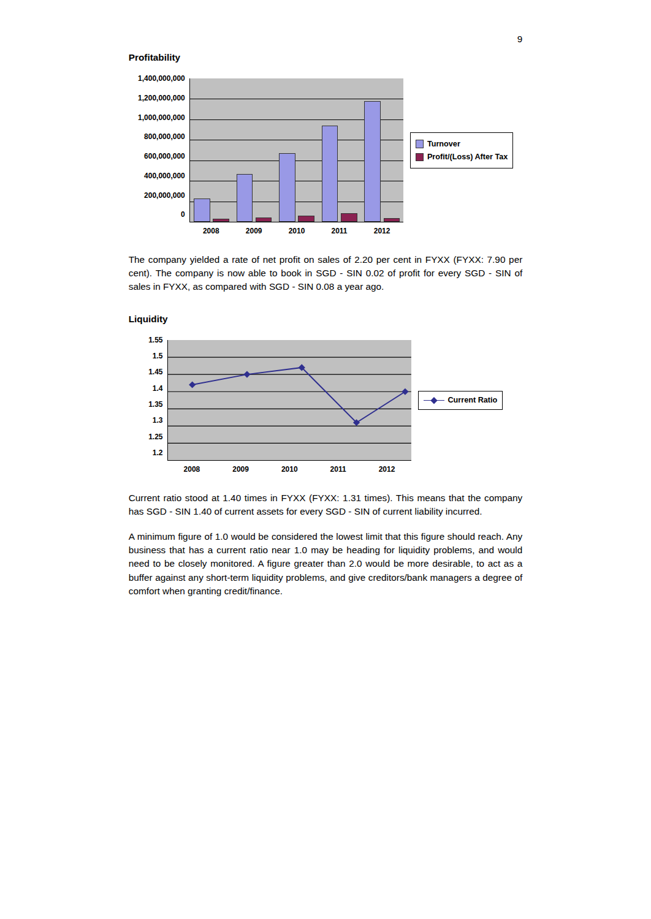9
Profitability
1,400,000,000 1,200,000,000 1,000,000,000 800,000,000 600,000,000 400,000,000 200,000,000 0
Turnover
Profit/(Loss) After Tax
2008 2009 2010 2011 2012
The company yielded a rate of net profit on sales of 2.20 per cent in FYXX (FYXX: 7.90 per cent). The company is now able to book in SGD - SIN 0.02 of profit for every SGD - SIN of sales in FYXX, as compared with SGD - SIN 0.08 a year ago.
Liquidity
1.55 1.5 1.45 1.4 1.35 1.3 1.25 1.2
Current Ratio
2008 2009 2010 2011 2012
Current ratio stood at 1.40 times in FYXX (FYXX: 1.31 times). This means that the company has SGD - SIN 1.40 of current assets for every SGD - SIN of current liability incurred.
A minimum figure of 1.0 would be considered the lowest limit that this figure should reach. Any business that has a current ratio near 1.0 may be heading for liquidity problems, and would need to be closely monitored. A figure greater than 2.0 would be more desirable, to act as a buffer against any short-term liquidity problems, and give creditors/bank managers a degree of comfort when granting credit/finance.